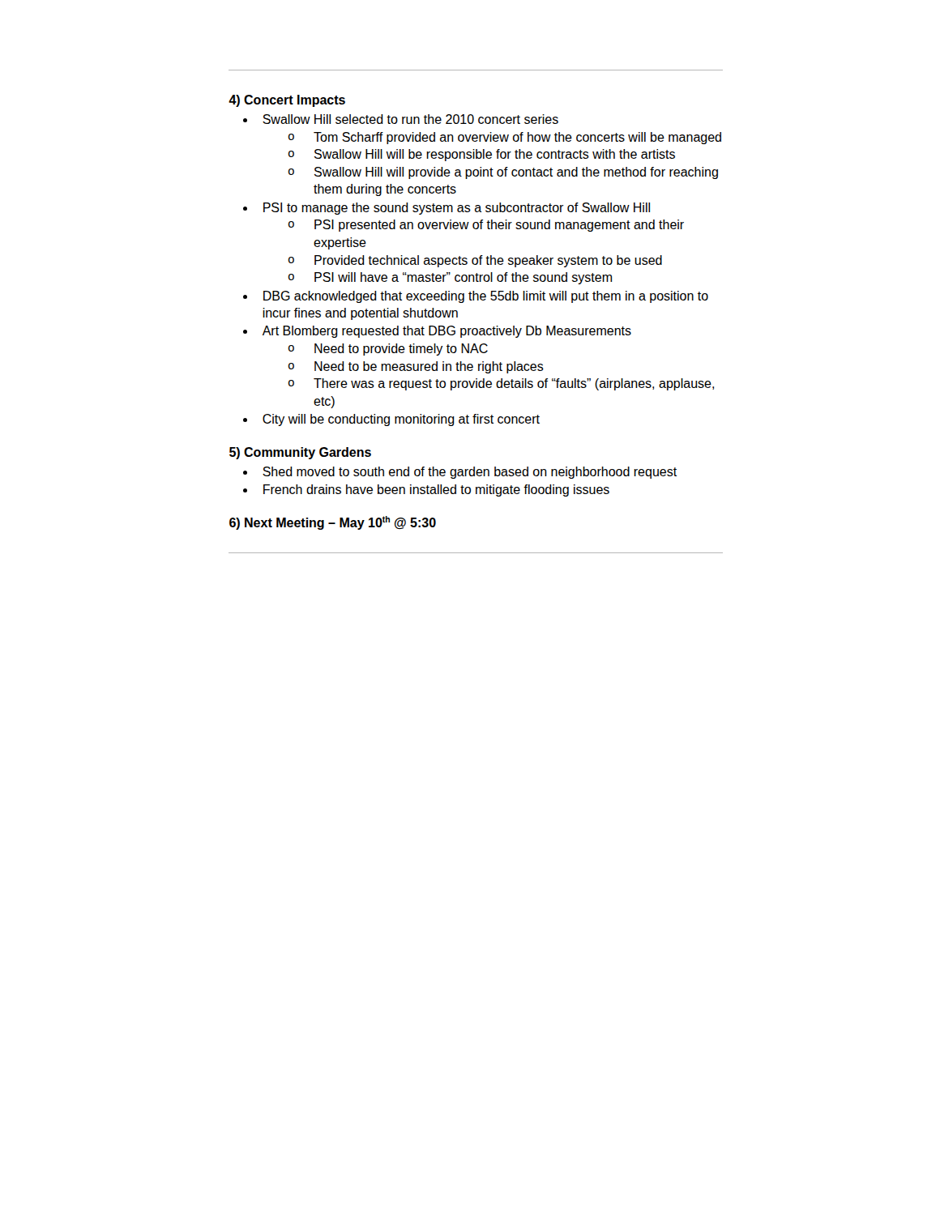4) Concert Impacts
Swallow Hill selected to run the 2010 concert series
Tom Scharff provided an overview of how the concerts will be managed
Swallow Hill will be responsible for the contracts with the artists
Swallow Hill will provide a point of contact and the method for reaching them during the concerts
PSI to manage the sound system as a subcontractor of Swallow Hill
PSI presented an overview of their sound management and their expertise
Provided technical aspects of the speaker system to be used
PSI will have a “master” control of the sound system
DBG acknowledged that exceeding the 55db limit will put them in a position to incur fines and potential shutdown
Art Blomberg requested that DBG proactively Db Measurements
Need to provide timely to NAC
Need to be measured in the right places
There was a request to provide details of “faults” (airplanes, applause, etc)
City will be conducting monitoring at first concert
5) Community Gardens
Shed moved to south end of the garden based on neighborhood request
French drains have been installed to mitigate flooding issues
6) Next Meeting – May 10th @ 5:30